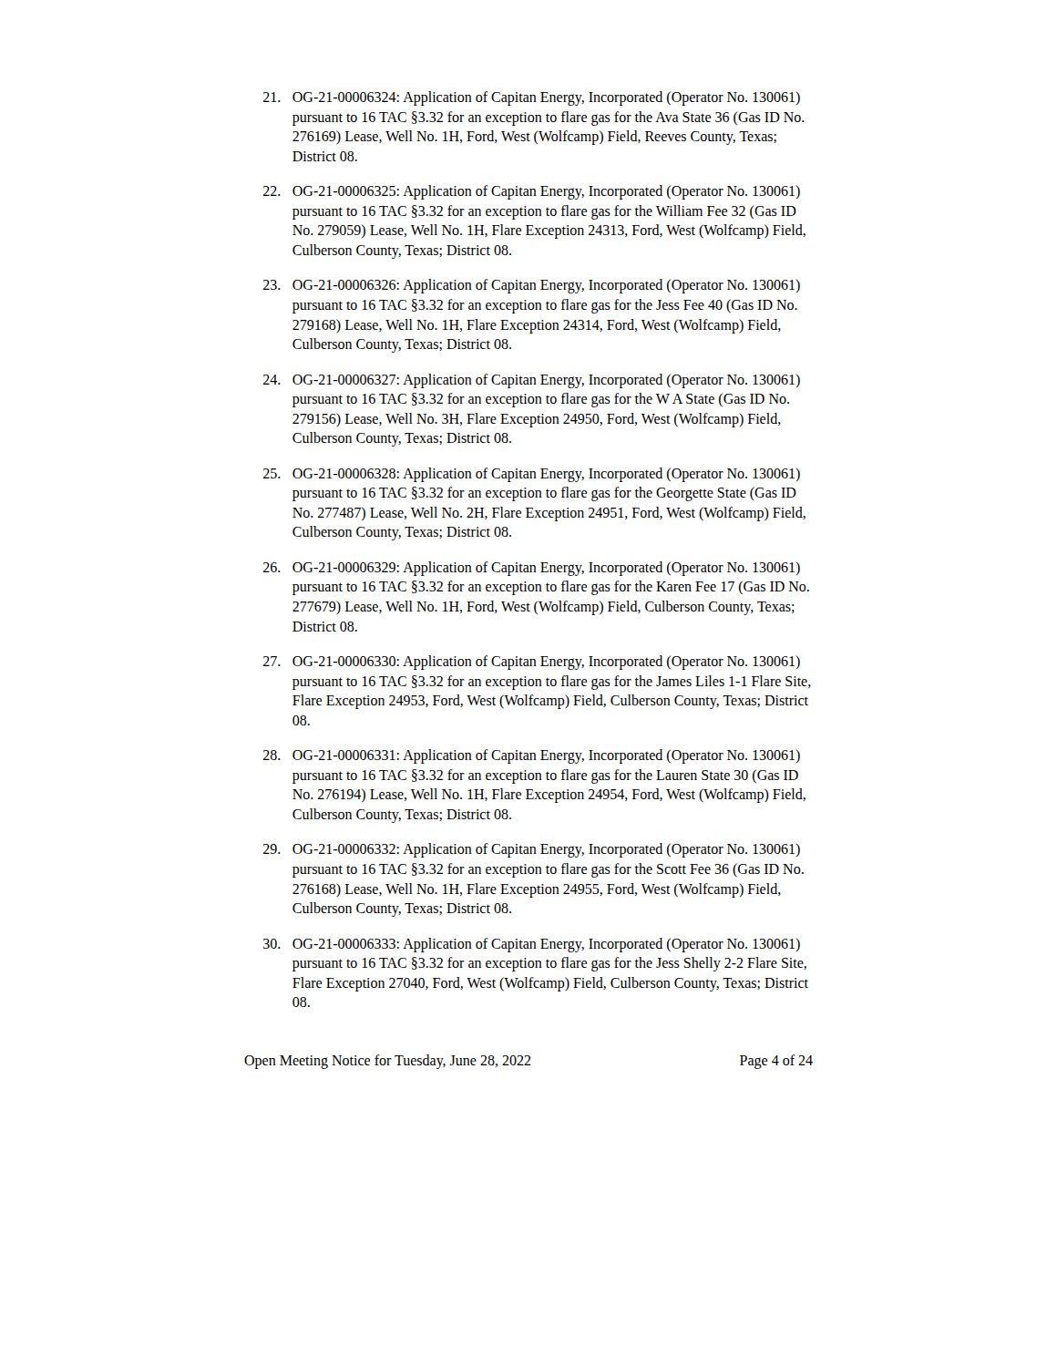21. OG-21-00006324: Application of Capitan Energy, Incorporated (Operator No. 130061) pursuant to 16 TAC §3.32 for an exception to flare gas for the Ava State 36 (Gas ID No. 276169) Lease, Well No. 1H, Ford, West (Wolfcamp) Field, Reeves County, Texas; District 08.
22. OG-21-00006325: Application of Capitan Energy, Incorporated (Operator No. 130061) pursuant to 16 TAC §3.32 for an exception to flare gas for the William Fee 32 (Gas ID No. 279059) Lease, Well No. 1H, Flare Exception 24313, Ford, West (Wolfcamp) Field, Culberson County, Texas; District 08.
23. OG-21-00006326: Application of Capitan Energy, Incorporated (Operator No. 130061) pursuant to 16 TAC §3.32 for an exception to flare gas for the Jess Fee 40 (Gas ID No. 279168) Lease, Well No. 1H, Flare Exception 24314, Ford, West (Wolfcamp) Field, Culberson County, Texas; District 08.
24. OG-21-00006327: Application of Capitan Energy, Incorporated (Operator No. 130061) pursuant to 16 TAC §3.32 for an exception to flare gas for the W A State (Gas ID No. 279156) Lease, Well No. 3H, Flare Exception 24950, Ford, West (Wolfcamp) Field, Culberson County, Texas; District 08.
25. OG-21-00006328: Application of Capitan Energy, Incorporated (Operator No. 130061) pursuant to 16 TAC §3.32 for an exception to flare gas for the Georgette State (Gas ID No. 277487) Lease, Well No. 2H, Flare Exception 24951, Ford, West (Wolfcamp) Field, Culberson County, Texas; District 08.
26. OG-21-00006329: Application of Capitan Energy, Incorporated (Operator No. 130061) pursuant to 16 TAC §3.32 for an exception to flare gas for the Karen Fee 17 (Gas ID No. 277679) Lease, Well No. 1H, Ford, West (Wolfcamp) Field, Culberson County, Texas; District 08.
27. OG-21-00006330: Application of Capitan Energy, Incorporated (Operator No. 130061) pursuant to 16 TAC §3.32 for an exception to flare gas for the James Liles 1-1 Flare Site, Flare Exception 24953, Ford, West (Wolfcamp) Field, Culberson County, Texas; District 08.
28. OG-21-00006331: Application of Capitan Energy, Incorporated (Operator No. 130061) pursuant to 16 TAC §3.32 for an exception to flare gas for the Lauren State 30 (Gas ID No. 276194) Lease, Well No. 1H, Flare Exception 24954, Ford, West (Wolfcamp) Field, Culberson County, Texas; District 08.
29. OG-21-00006332: Application of Capitan Energy, Incorporated (Operator No. 130061) pursuant to 16 TAC §3.32 for an exception to flare gas for the Scott Fee 36 (Gas ID No. 276168) Lease, Well No. 1H, Flare Exception 24955, Ford, West (Wolfcamp) Field, Culberson County, Texas; District 08.
30. OG-21-00006333: Application of Capitan Energy, Incorporated (Operator No. 130061) pursuant to 16 TAC §3.32 for an exception to flare gas for the Jess Shelly 2-2 Flare Site, Flare Exception 27040, Ford, West (Wolfcamp) Field, Culberson County, Texas; District 08.
Open Meeting Notice for Tuesday, June 28, 2022 Page 4 of 24